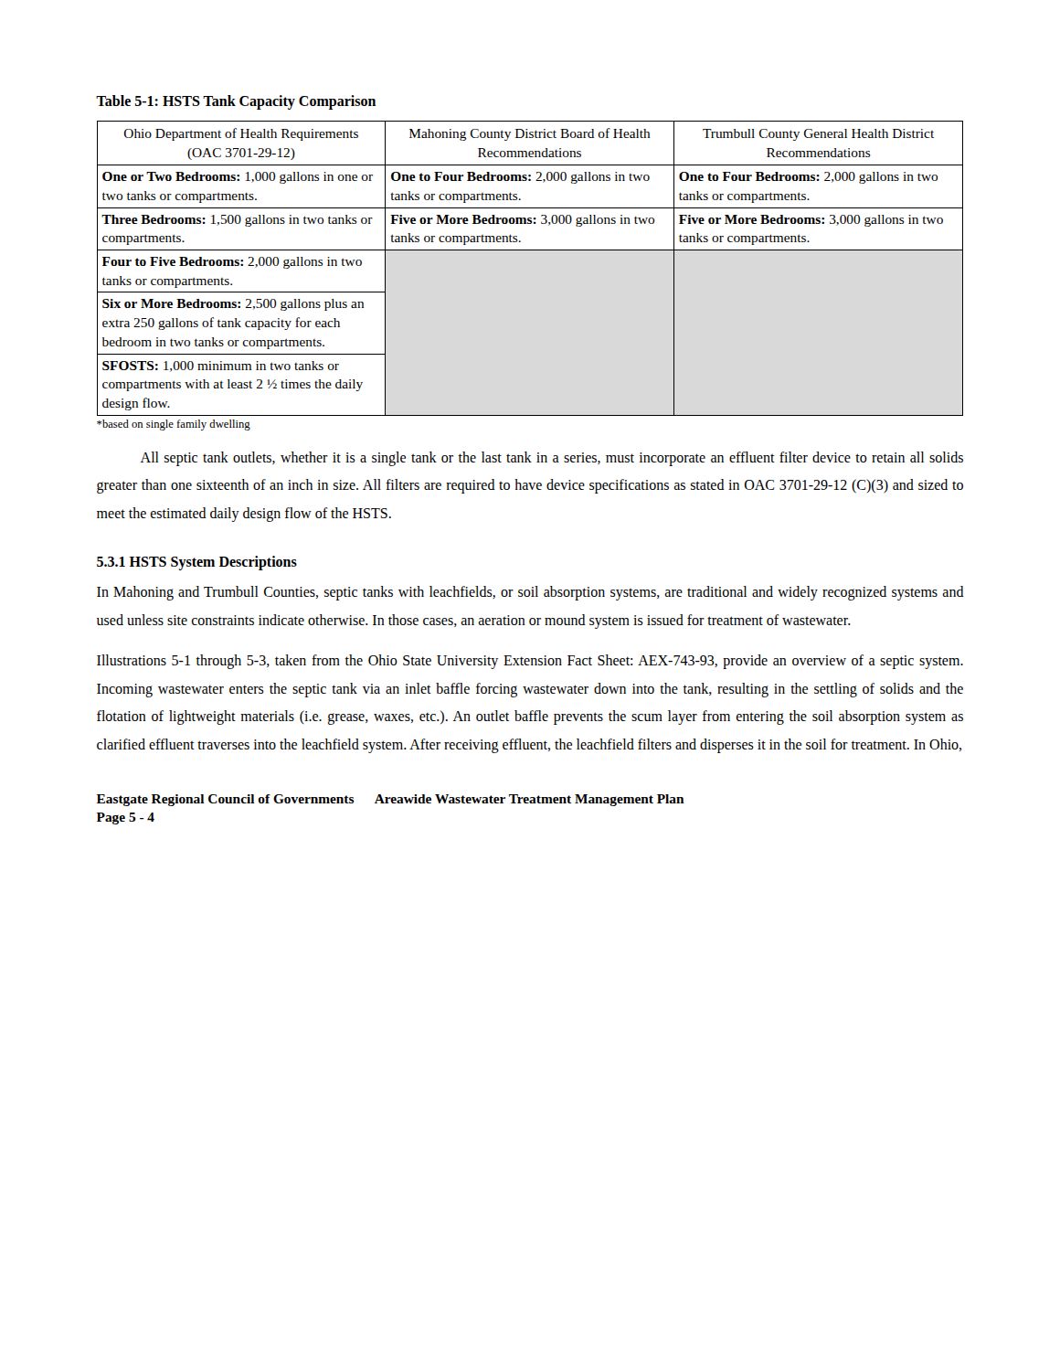Table 5-1: HSTS Tank Capacity Comparison
| Ohio Department of Health Requirements (OAC 3701-29-12) | Mahoning County District Board of Health Recommendations | Trumbull County General Health District Recommendations |
| --- | --- | --- |
| One or Two Bedrooms: 1,000 gallons in one or two tanks or compartments. | One to Four Bedrooms: 2,000 gallons in two tanks or compartments. | One to Four Bedrooms: 2,000 gallons in two tanks or compartments. |
| Three Bedrooms: 1,500 gallons in two tanks or compartments. | Five or More Bedrooms: 3,000 gallons in two tanks or compartments. | Five or More Bedrooms: 3,000 gallons in two tanks or compartments. |
| Four to Five Bedrooms: 2,000 gallons in two tanks or compartments. | | |
| Six or More Bedrooms: 2,500 gallons plus an extra 250 gallons of tank capacity for each bedroom in two tanks or compartments. |
| SFOSTS: 1,000 minimum in two tanks or compartments with at least 2 ½ times the daily design flow. |
*based on single family dwelling
All septic tank outlets, whether it is a single tank or the last tank in a series, must incorporate an effluent filter device to retain all solids greater than one sixteenth of an inch in size. All filters are required to have device specifications as stated in OAC 3701-29-12 (C)(3) and sized to meet the estimated daily design flow of the HSTS.
5.3.1 HSTS System Descriptions
In Mahoning and Trumbull Counties, septic tanks with leachfields, or soil absorption systems, are traditional and widely recognized systems and used unless site constraints indicate otherwise. In those cases, an aeration or mound system is issued for treatment of wastewater.
Illustrations 5-1 through 5-3, taken from the Ohio State University Extension Fact Sheet: AEX-743-93, provide an overview of a septic system. Incoming wastewater enters the septic tank via an inlet baffle forcing wastewater down into the tank, resulting in the settling of solids and the flotation of lightweight materials (i.e. grease, waxes, etc.). An outlet baffle prevents the scum layer from entering the soil absorption system as clarified effluent traverses into the leachfield system. After receiving effluent, the leachfield filters and disperses it in the soil for treatment. In Ohio,
Eastgate Regional Council of Governments Areawide Wastewater Treatment Management Plan Page 5 - 4